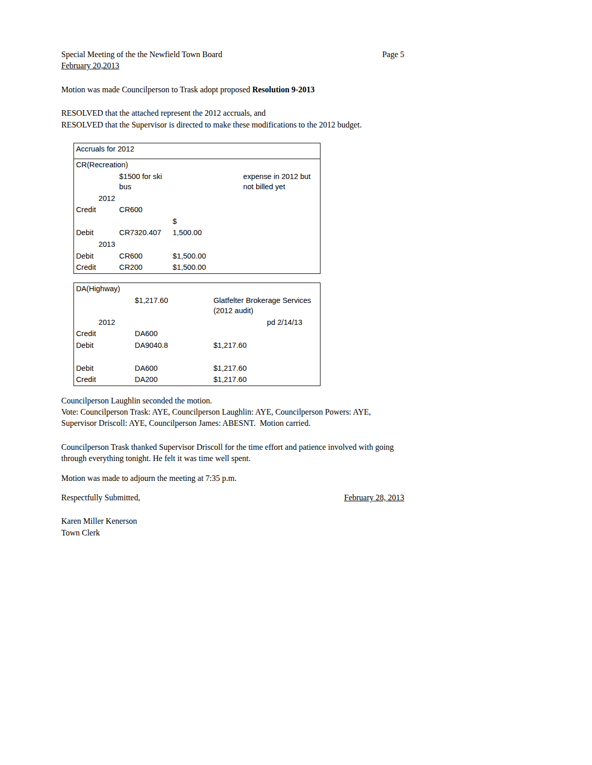Special Meeting of the the Newfield Town Board
Page 5
February 20,2013
Motion was made Councilperson to Trask adopt proposed Resolution 9-2013
RESOLVED that the attached represent the 2012 accruals, and
RESOLVED that the Supervisor is directed to make these modifications to the 2012 budget.
| Accruals for 2012 |
| CR(Recreation) |
| | $1500 for ski bus | | expense in 2012 but not billed yet |
| 2012 | | | |
| Credit | CR600 | | |
| | | $ | |
| Debit | CR7320.407 | 1,500.00 | |
| 2013 | | | |
| Debit | CR600 | $1,500.00 | |
| Credit | CR200 | $1,500.00 | |
| DA(Highway) |
| | $1,217.60 | Glatfelter Brokerage Services (2012 audit) |
| 2012 | | | pd 2/14/13 |
| Credit | DA600 | | |
| Debit | DA9040.8 | $1,217.60 | |
| Debit | DA600 | $1,217.60 | |
| Credit | DA200 | $1,217.60 | |
Councilperson Laughlin seconded the motion.
Vote: Councilperson Trask: AYE, Councilperson Laughlin: AYE, Councilperson Powers: AYE, Supervisor Driscoll: AYE, Councilperson James: ABESNT. Motion carried.
Councilperson Trask thanked Supervisor Driscoll for the time effort and patience involved with going through everything tonight. He felt it was time well spent.
Motion was made to adjourn the meeting at 7:35 p.m.
Respectfully Submitted,
February 28, 2013
Karen Miller Kenerson
Town Clerk